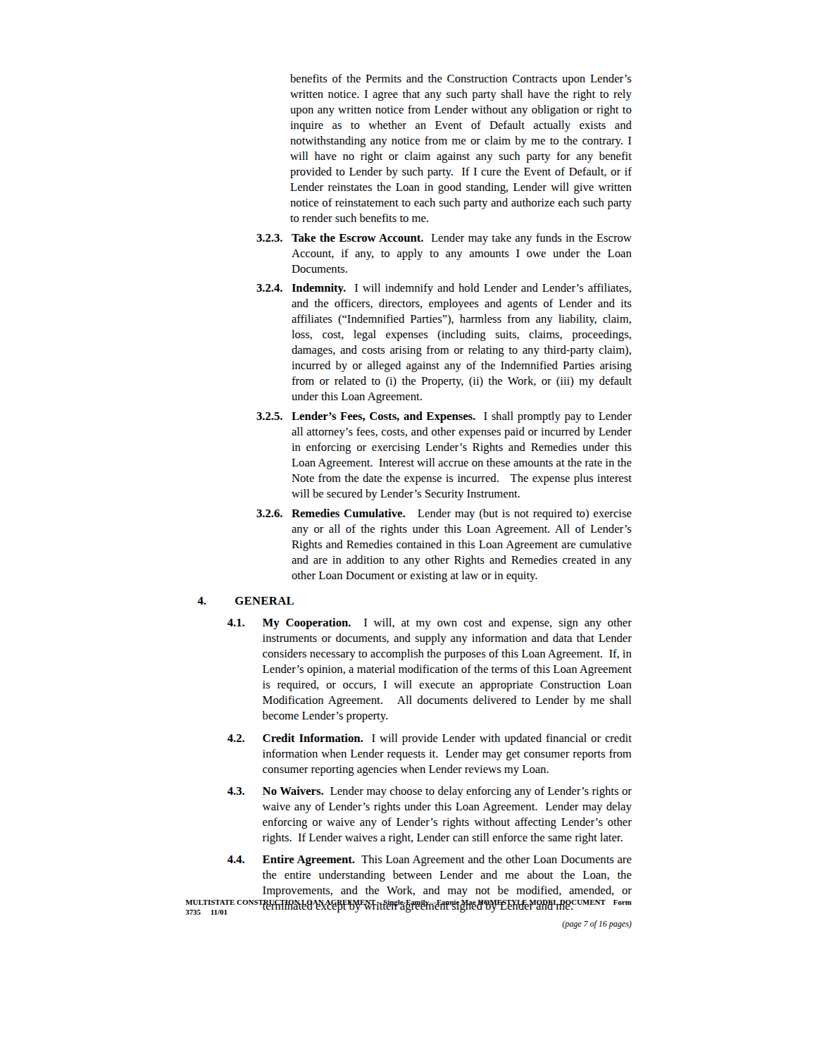benefits of the Permits and the Construction Contracts upon Lender’s written notice. I agree that any such party shall have the right to rely upon any written notice from Lender without any obligation or right to inquire as to whether an Event of Default actually exists and notwithstanding any notice from me or claim by me to the contrary. I will have no right or claim against any such party for any benefit provided to Lender by such party. If I cure the Event of Default, or if Lender reinstates the Loan in good standing, Lender will give written notice of reinstatement to each such party and authorize each such party to render such benefits to me.
3.2.3.
Take the Escrow Account. Lender may take any funds in the Escrow Account, if any, to apply to any amounts I owe under the Loan Documents.
3.2.4.
Indemnity. I will indemnify and hold Lender and Lender’s affiliates, and the officers, directors, employees and agents of Lender and its affiliates (“Indemnified Parties”), harmless from any liability, claim, loss, cost, legal expenses (including suits, claims, proceedings, damages, and costs arising from or relating to any third-party claim), incurred by or alleged against any of the Indemnified Parties arising from or related to (i) the Property, (ii) the Work, or (iii) my default under this Loan Agreement.
3.2.5.
Lender’s Fees, Costs, and Expenses. I shall promptly pay to Lender all attorney’s fees, costs, and other expenses paid or incurred by Lender in enforcing or exercising Lender’s Rights and Remedies under this Loan Agreement. Interest will accrue on these amounts at the rate in the Note from the date the expense is incurred. The expense plus interest will be secured by Lender’s Security Instrument.
3.2.6.
Remedies Cumulative. Lender may (but is not required to) exercise any or all of the rights under this Loan Agreement. All of Lender’s Rights and Remedies contained in this Loan Agreement are cumulative and are in addition to any other Rights and Remedies created in any other Loan Document or existing at law or in equity.
4.
GENERAL
4.1.
My Cooperation. I will, at my own cost and expense, sign any other instruments or documents, and supply any information and data that Lender considers necessary to accomplish the purposes of this Loan Agreement. If, in Lender’s opinion, a material modification of the terms of this Loan Agreement is required, or occurs, I will execute an appropriate Construction Loan Modification Agreement. All documents delivered to Lender by me shall become Lender’s property.
4.2.
Credit Information. I will provide Lender with updated financial or credit information when Lender requests it. Lender may get consumer reports from consumer reporting agencies when Lender reviews my Loan.
4.3.
No Waivers. Lender may choose to delay enforcing any of Lender’s rights or waive any of Lender’s rights under this Loan Agreement. Lender may delay enforcing or waive any of Lender’s rights without affecting Lender’s other rights. If Lender waives a right, Lender can still enforce the same right later.
4.4.
Entire Agreement. This Loan Agreement and the other Loan Documents are the entire understanding between Lender and me about the Loan, the Improvements, and the Work, and may not be modified, amended, or terminated except by written agreement signed by Lender and me.
MULTISTATE CONSTRUCTION LOAN AGREEMENT – Single-Family—Fannie Mae HOMESTYLE MODEL DOCUMENT Form 3735 11/01 (page 7 of 16 pages)